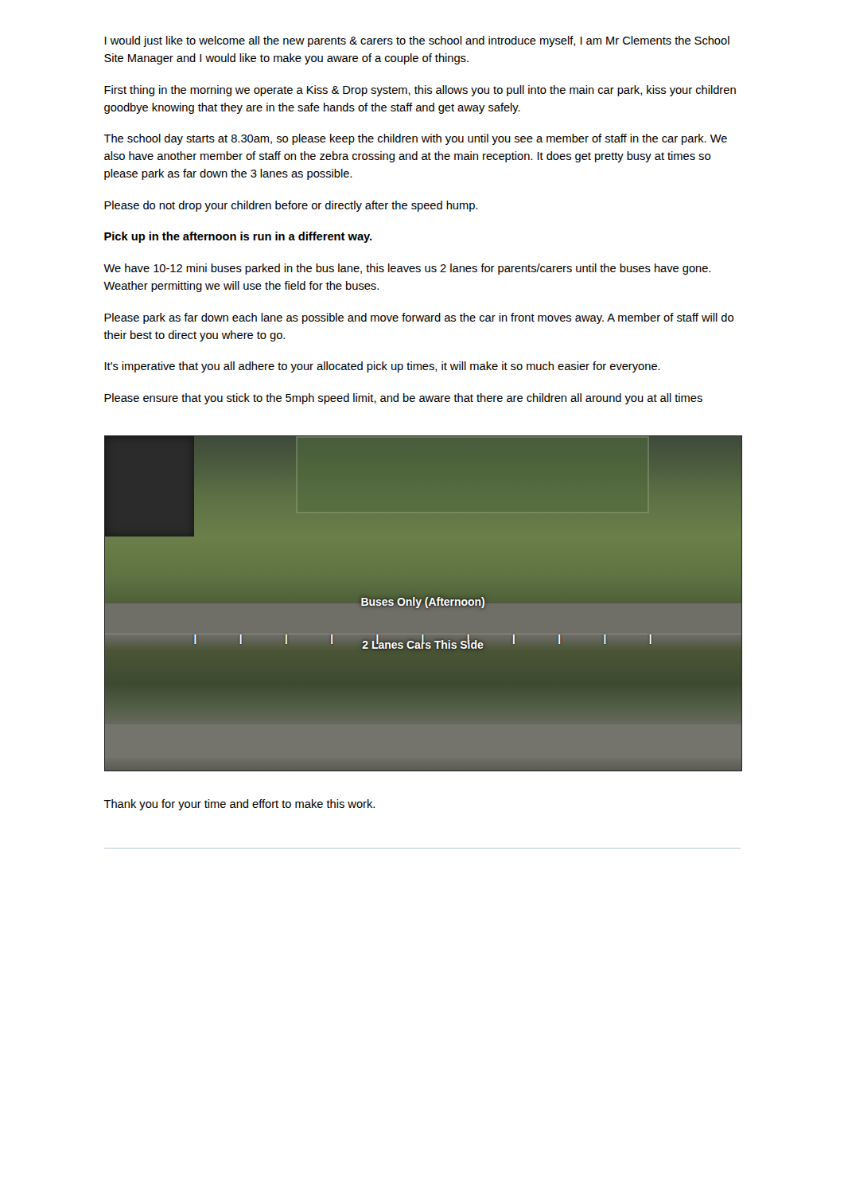I would just like to welcome all the new parents & carers to the school and introduce myself, I am Mr Clements the School Site Manager and I would like to make you aware of a couple of things.
First thing in the morning we operate a Kiss & Drop system, this allows you to pull into the main car park, kiss your children goodbye knowing that they are in the safe hands of the staff and get away safely.
The school day starts at 8.30am, so please keep the children with you until you see a member of staff in the car park. We also have another member of staff on the zebra crossing and at the main reception. It does get pretty busy at times so please park as far down the 3 lanes as possible.
Please do not drop your children before or directly after the speed hump.
Pick up in the afternoon is run in a different way.
We have 10-12 mini buses parked in the bus lane, this leaves us 2 lanes for parents/carers until the buses have gone. Weather permitting we will use the field for the buses.
Please park as far down each lane as possible and move forward as the car in front moves away. A member of staff will do their best to direct you where to go.
It's imperative that you all adhere to your allocated pick up times, it will make it so much easier for everyone.
Please ensure that you stick to the 5mph speed limit, and be aware that there are children all around you at all times
Buses Only (Afternoon) 2 Lanes Cars This Side
|||||||||||
Thank you for your time and effort to make this work.